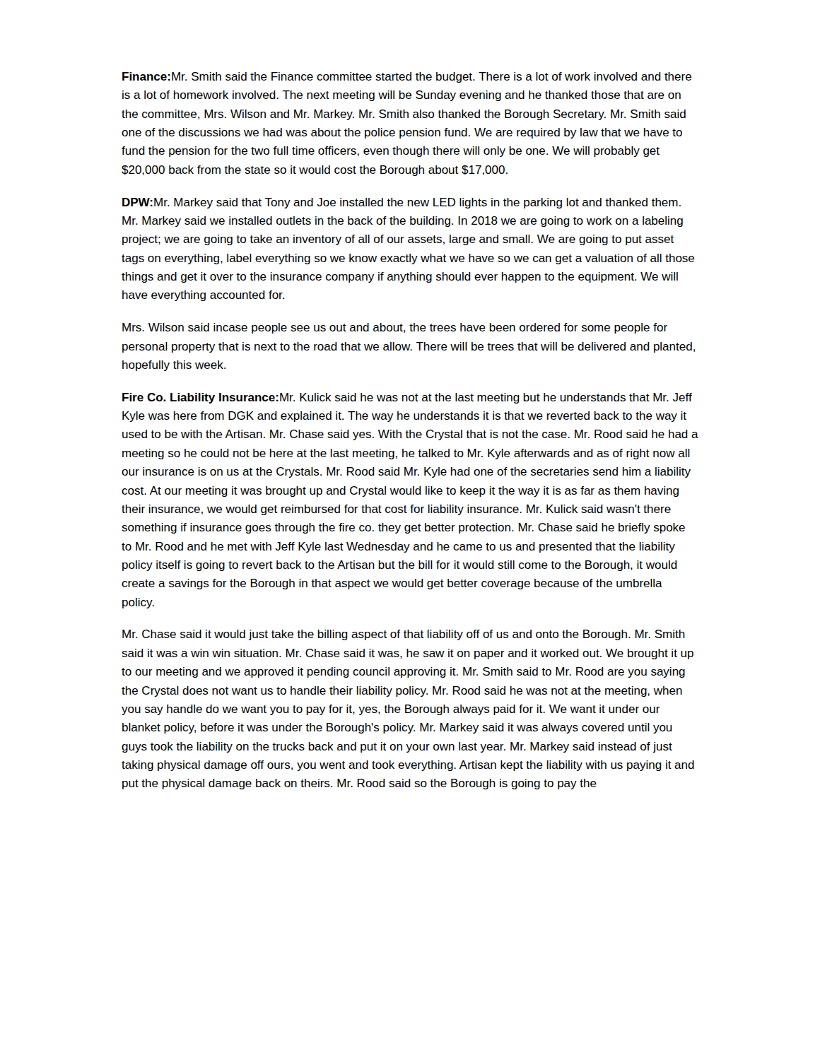Finance: Mr. Smith said the Finance committee started the budget. There is a lot of work involved and there is a lot of homework involved. The next meeting will be Sunday evening and he thanked those that are on the committee, Mrs. Wilson and Mr. Markey. Mr. Smith also thanked the Borough Secretary. Mr. Smith said one of the discussions we had was about the police pension fund. We are required by law that we have to fund the pension for the two full time officers, even though there will only be one. We will probably get $20,000 back from the state so it would cost the Borough about $17,000.
DPW: Mr. Markey said that Tony and Joe installed the new LED lights in the parking lot and thanked them. Mr. Markey said we installed outlets in the back of the building. In 2018 we are going to work on a labeling project; we are going to take an inventory of all of our assets, large and small. We are going to put asset tags on everything, label everything so we know exactly what we have so we can get a valuation of all those things and get it over to the insurance company if anything should ever happen to the equipment. We will have everything accounted for.
Mrs. Wilson said incase people see us out and about, the trees have been ordered for some people for personal property that is next to the road that we allow. There will be trees that will be delivered and planted, hopefully this week.
Fire Co. Liability Insurance: Mr. Kulick said he was not at the last meeting but he understands that Mr. Jeff Kyle was here from DGK and explained it. The way he understands it is that we reverted back to the way it used to be with the Artisan. Mr. Chase said yes. With the Crystal that is not the case. Mr. Rood said he had a meeting so he could not be here at the last meeting, he talked to Mr. Kyle afterwards and as of right now all our insurance is on us at the Crystals. Mr. Rood said Mr. Kyle had one of the secretaries send him a liability cost. At our meeting it was brought up and Crystal would like to keep it the way it is as far as them having their insurance, we would get reimbursed for that cost for liability insurance. Mr. Kulick said wasn't there something if insurance goes through the fire co. they get better protection. Mr. Chase said he briefly spoke to Mr. Rood and he met with Jeff Kyle last Wednesday and he came to us and presented that the liability policy itself is going to revert back to the Artisan but the bill for it would still come to the Borough, it would create a savings for the Borough in that aspect we would get better coverage because of the umbrella policy.
Mr. Chase said it would just take the billing aspect of that liability off of us and onto the Borough. Mr. Smith said it was a win win situation. Mr. Chase said it was, he saw it on paper and it worked out. We brought it up to our meeting and we approved it pending council approving it. Mr. Smith said to Mr. Rood are you saying the Crystal does not want us to handle their liability policy. Mr. Rood said he was not at the meeting, when you say handle do we want you to pay for it, yes, the Borough always paid for it. We want it under our blanket policy, before it was under the Borough's policy. Mr. Markey said it was always covered until you guys took the liability on the trucks back and put it on your own last year. Mr. Markey said instead of just taking physical damage off ours, you went and took everything. Artisan kept the liability with us paying it and put the physical damage back on theirs. Mr. Rood said so the Borough is going to pay the